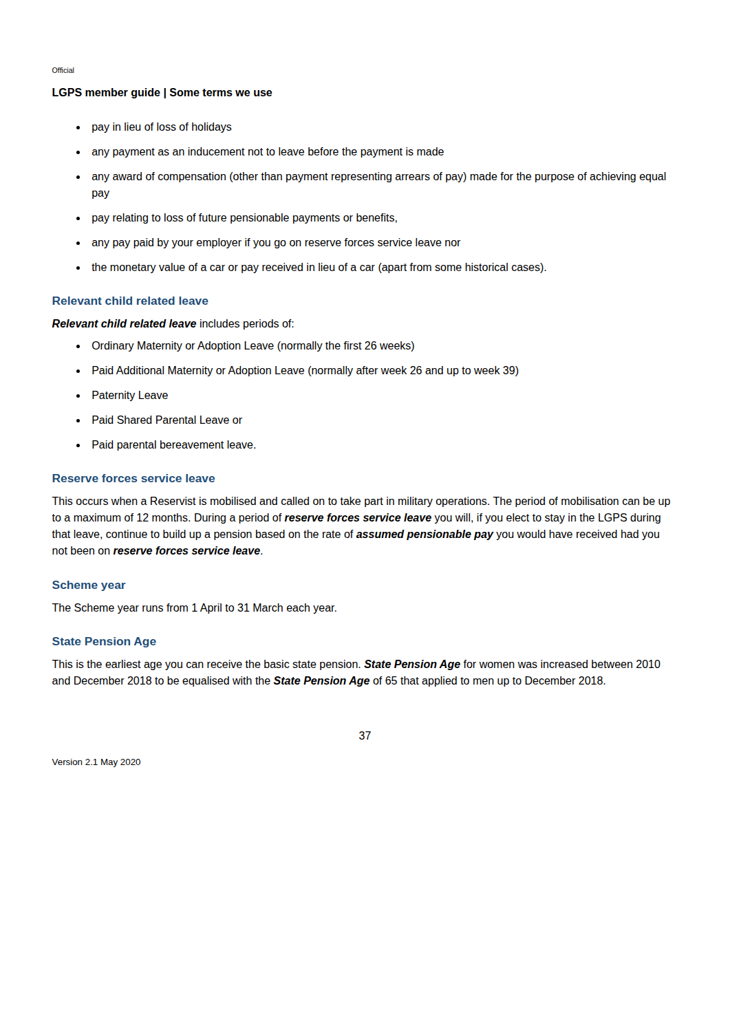Official
LGPS member guide | Some terms we use
pay in lieu of loss of holidays
any payment as an inducement not to leave before the payment is made
any award of compensation (other than payment representing arrears of pay) made for the purpose of achieving equal pay
pay relating to loss of future pensionable payments or benefits,
any pay paid by your employer if you go on reserve forces service leave nor
the monetary value of a car or pay received in lieu of a car (apart from some historical cases).
Relevant child related leave
Relevant child related leave includes periods of:
Ordinary Maternity or Adoption Leave (normally the first 26 weeks)
Paid Additional Maternity or Adoption Leave (normally after week 26 and up to week 39)
Paternity Leave
Paid Shared Parental Leave or
Paid parental bereavement leave.
Reserve forces service leave
This occurs when a Reservist is mobilised and called on to take part in military operations. The period of mobilisation can be up to a maximum of 12 months. During a period of reserve forces service leave you will, if you elect to stay in the LGPS during that leave, continue to build up a pension based on the rate of assumed pensionable pay you would have received had you not been on reserve forces service leave.
Scheme year
The Scheme year runs from 1 April to 31 March each year.
State Pension Age
This is the earliest age you can receive the basic state pension. State Pension Age for women was increased between 2010 and December 2018 to be equalised with the State Pension Age of 65 that applied to men up to December 2018.
37
Version 2.1 May 2020